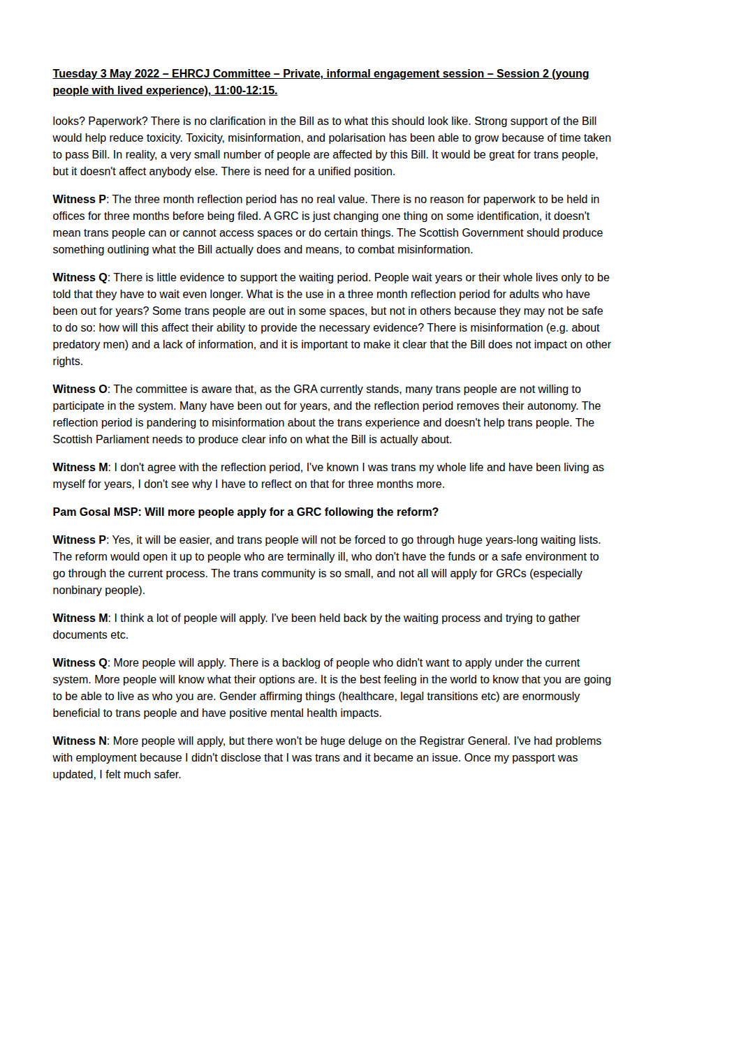Tuesday 3 May 2022 – EHRCJ Committee – Private, informal engagement session – Session 2 (young people with lived experience), 11:00-12:15.
looks? Paperwork? There is no clarification in the Bill as to what this should look like. Strong support of the Bill would help reduce toxicity. Toxicity, misinformation, and polarisation has been able to grow because of time taken to pass Bill. In reality, a very small number of people are affected by this Bill. It would be great for trans people, but it doesn't affect anybody else. There is need for a unified position.
Witness P: The three month reflection period has no real value. There is no reason for paperwork to be held in offices for three months before being filed. A GRC is just changing one thing on some identification, it doesn't mean trans people can or cannot access spaces or do certain things. The Scottish Government should produce something outlining what the Bill actually does and means, to combat misinformation.
Witness Q: There is little evidence to support the waiting period. People wait years or their whole lives only to be told that they have to wait even longer. What is the use in a three month reflection period for adults who have been out for years? Some trans people are out in some spaces, but not in others because they may not be safe to do so: how will this affect their ability to provide the necessary evidence? There is misinformation (e.g. about predatory men) and a lack of information, and it is important to make it clear that the Bill does not impact on other rights.
Witness O: The committee is aware that, as the GRA currently stands, many trans people are not willing to participate in the system. Many have been out for years, and the reflection period removes their autonomy. The reflection period is pandering to misinformation about the trans experience and doesn't help trans people. The Scottish Parliament needs to produce clear info on what the Bill is actually about.
Witness M: I don't agree with the reflection period, I've known I was trans my whole life and have been living as myself for years, I don't see why I have to reflect on that for three months more.
Pam Gosal MSP: Will more people apply for a GRC following the reform?
Witness P: Yes, it will be easier, and trans people will not be forced to go through huge years-long waiting lists. The reform would open it up to people who are terminally ill, who don't have the funds or a safe environment to go through the current process. The trans community is so small, and not all will apply for GRCs (especially nonbinary people).
Witness M: I think a lot of people will apply. I've been held back by the waiting process and trying to gather documents etc.
Witness Q: More people will apply. There is a backlog of people who didn't want to apply under the current system. More people will know what their options are. It is the best feeling in the world to know that you are going to be able to live as who you are. Gender affirming things (healthcare, legal transitions etc) are enormously beneficial to trans people and have positive mental health impacts.
Witness N: More people will apply, but there won't be huge deluge on the Registrar General. I've had problems with employment because I didn't disclose that I was trans and it became an issue. Once my passport was updated, I felt much safer.